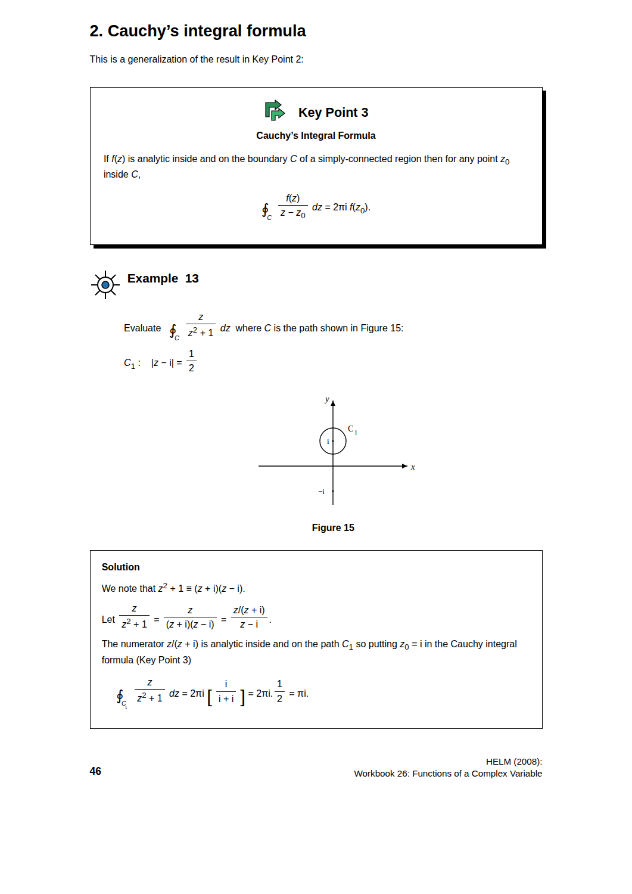2. Cauchy’s integral formula
This is a generalization of the result in Key Point 2:
Key Point 3
Cauchy’s Integral Formula
If f(z) is analytic inside and on the boundary C of a simply-connected region then for any point z0 inside C,
∮C f(z) z − z0 dz = 2πi f(z0).
Example 13
Evaluate ∮C z z2 + 1 dz where C is the path shown in Figure 15:
C1 : |z − i| = 12
x y C 1 i −i
Figure 15
Solution
We note that z2 + 1 ≡ (z + i)(z − i).
Let z z2 + 1 = z (z + i)(z − i) = z/(z + i) z − i .
The numerator z/(z + i) is analytic inside and on the path C1 so putting z0 = i in the Cauchy integral formula (Key Point 3)
∮C1 z z2 + 1 dz = 2πi [ i i + i ] = 2πi.12 = πi.
46
HELM (2008):
Workbook 26: Functions of a Complex Variable